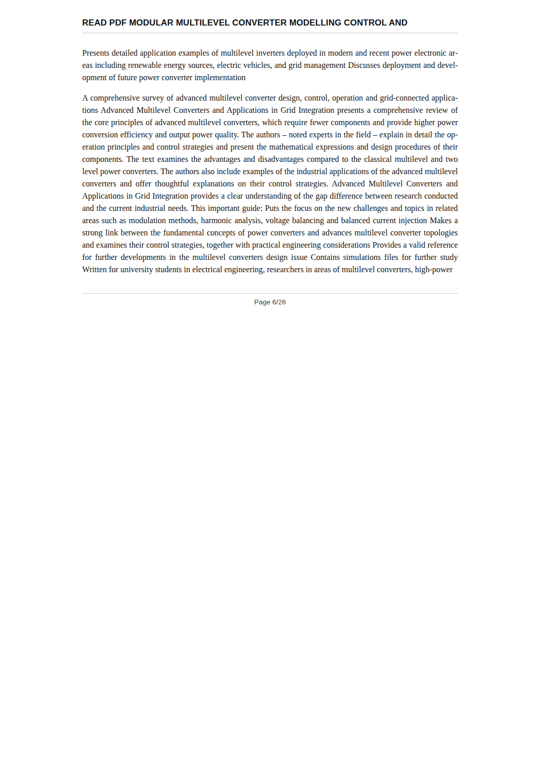Read PDF Modular Multilevel Converter Modelling Control And
Presents detailed application examples of multilevel inverters deployed in modern and recent power electronic areas including renewable energy sources, electric vehicles, and grid management Discusses deployment and development of future power converter implementation
A comprehensive survey of advanced multilevel converter design, control, operation and grid-connected applications Advanced Multilevel Converters and Applications in Grid Integration presents a comprehensive review of the core principles of advanced multilevel converters, which require fewer components and provide higher power conversion efficiency and output power quality. The authors – noted experts in the field – explain in detail the operation principles and control strategies and present the mathematical expressions and design procedures of their components. The text examines the advantages and disadvantages compared to the classical multilevel and two level power converters. The authors also include examples of the industrial applications of the advanced multilevel converters and offer thoughtful explanations on their control strategies. Advanced Multilevel Converters and Applications in Grid Integration provides a clear understanding of the gap difference between research conducted and the current industrial needs. This important guide: Puts the focus on the new challenges and topics in related areas such as modulation methods, harmonic analysis, voltage balancing and balanced current injection Makes a strong link between the fundamental concepts of power converters and advances multilevel converter topologies and examines their control strategies, together with practical engineering considerations Provides a valid reference for further developments in the multilevel converters design issue Contains simulations files for further study Written for university students in electrical engineering, researchers in areas of multilevel converters, high-power
Page 6/26